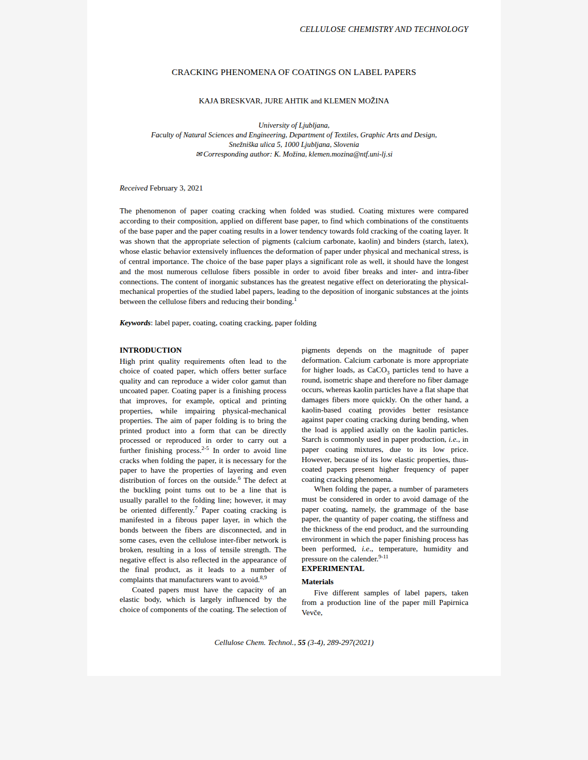CELLULOSE CHEMISTRY AND TECHNOLOGY
CRACKING PHENOMENA OF COATINGS ON LABEL PAPERS
KAJA BRESKVAR, JURE AHTIK and KLEMEN MOŽINA
University of Ljubljana,
Faculty of Natural Sciences and Engineering, Department of Textiles, Graphic Arts and Design,
Snežniška ulica 5, 1000 Ljubljana, Slovenia
✉ Corresponding author: K. Možina, klemen.mozina@ntf.uni-lj.si
Received February 3, 2021
The phenomenon of paper coating cracking when folded was studied. Coating mixtures were compared according to their composition, applied on different base paper, to find which combinations of the constituents of the base paper and the paper coating results in a lower tendency towards fold cracking of the coating layer. It was shown that the appropriate selection of pigments (calcium carbonate, kaolin) and binders (starch, latex), whose elastic behavior extensively influences the deformation of paper under physical and mechanical stress, is of central importance. The choice of the base paper plays a significant role as well, it should have the longest and the most numerous cellulose fibers possible in order to avoid fiber breaks and inter- and intra-fiber connections. The content of inorganic substances has the greatest negative effect on deteriorating the physical-mechanical properties of the studied label papers, leading to the deposition of inorganic substances at the joints between the cellulose fibers and reducing their bonding.1
Keywords: label paper, coating, coating cracking, paper folding
INTRODUCTION
High print quality requirements often lead to the choice of coated paper, which offers better surface quality and can reproduce a wider color gamut than uncoated paper. Coating paper is a finishing process that improves, for example, optical and printing properties, while impairing physical-mechanical properties. The aim of paper folding is to bring the printed product into a form that can be directly processed or reproduced in order to carry out a further finishing process.2-5 In order to avoid line cracks when folding the paper, it is necessary for the paper to have the properties of layering and even distribution of forces on the outside.6 The defect at the buckling point turns out to be a line that is usually parallel to the folding line; however, it may be oriented differently.7 Paper coating cracking is manifested in a fibrous paper layer, in which the bonds between the fibers are disconnected, and in some cases, even the cellulose inter-fiber network is broken, resulting in a loss of tensile strength. The negative effect is also reflected in the appearance of the final product, as it leads to a number of complaints that manufacturers want to avoid.8,9
Coated papers must have the capacity of an elastic body, which is largely influenced by the choice of components of the coating. The selection of pigments depends on the magnitude of paper deformation. Calcium carbonate is more appropriate for higher loads, as CaCO3 particles tend to have a round, isometric shape and therefore no fiber damage occurs, whereas kaolin particles have a flat shape that damages fibers more quickly. On the other hand, a kaolin-based coating provides better resistance against paper coating cracking during bending, when the load is applied axially on the kaolin particles. Starch is commonly used in paper production, i.e., in paper coating mixtures, due to its low price. However, because of its low elastic properties, thus-coated papers present higher frequency of paper coating cracking phenomena.
When folding the paper, a number of parameters must be considered in order to avoid damage of the paper coating, namely, the grammage of the base paper, the quantity of paper coating, the stiffness and the thickness of the end product, and the surrounding environment in which the paper finishing process has been performed, i.e., temperature, humidity and pressure on the calender.9-11
EXPERIMENTAL
Materials
Five different samples of label papers, taken from a production line of the paper mill Papirnica Vevče,
Cellulose Chem. Technol., 55 (3-4), 289-297(2021)